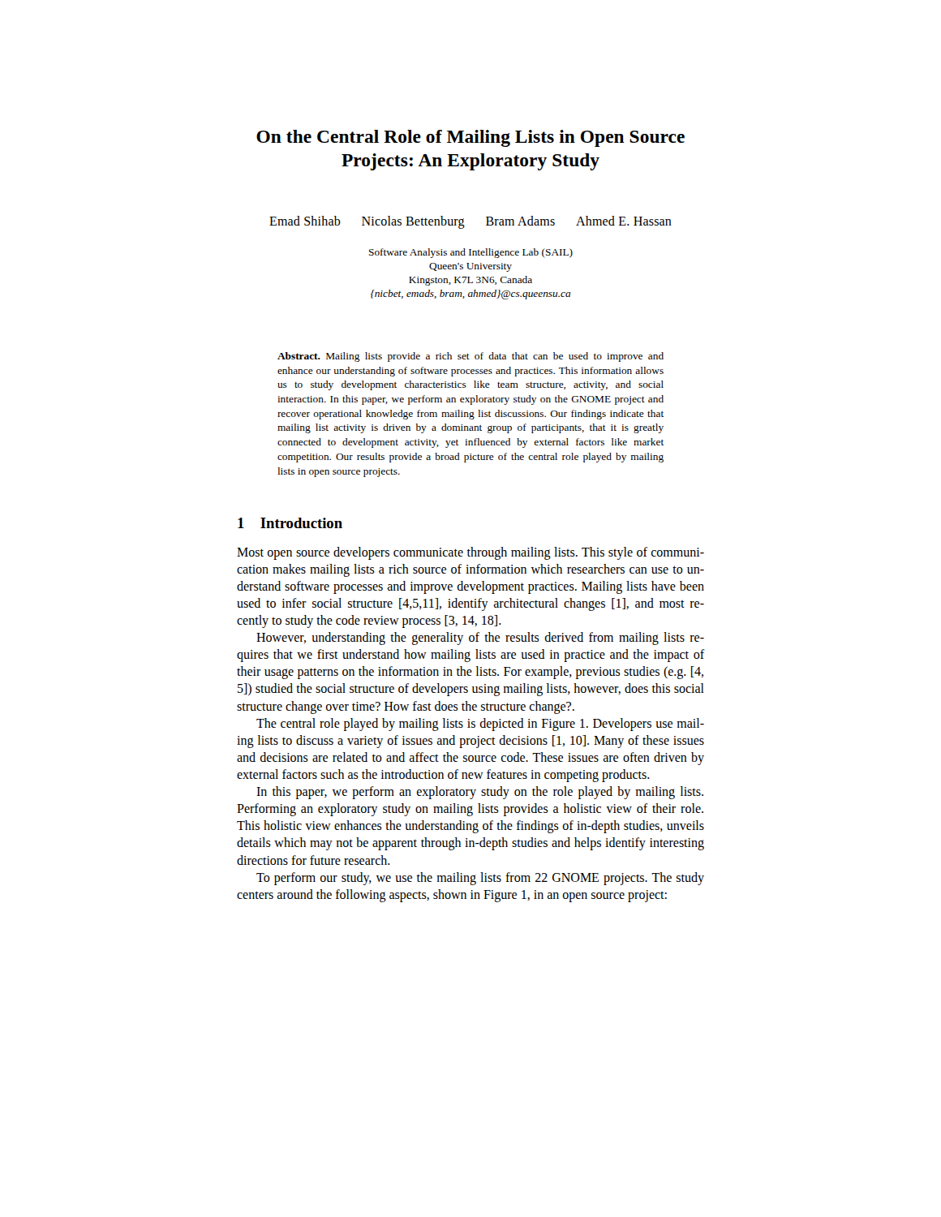On the Central Role of Mailing Lists in Open Source
Projects: An Exploratory Study
Emad Shihab Nicolas Bettenburg Bram Adams Ahmed E. Hassan
Software Analysis and Intelligence Lab (SAIL)
Queen's University
Kingston, K7L 3N6, Canada
{nicbet, emads, bram, ahmed}@cs.queensu.ca
Abstract. Mailing lists provide a rich set of data that can be used to improve and enhance our understanding of software processes and practices. This information allows us to study development characteristics like team structure, activity, and social interaction. In this paper, we perform an exploratory study on the GNOME project and recover operational knowledge from mailing list discussions. Our findings indicate that mailing list activity is driven by a dominant group of participants, that it is greatly connected to development activity, yet influenced by external factors like market competition. Our results provide a broad picture of the central role played by mailing lists in open source projects.
1 Introduction
Most open source developers communicate through mailing lists. This style of communication makes mailing lists a rich source of information which researchers can use to understand software processes and improve development practices. Mailing lists have been used to infer social structure [4,5,11], identify architectural changes [1], and most recently to study the code review process [3, 14, 18].
However, understanding the generality of the results derived from mailing lists requires that we first understand how mailing lists are used in practice and the impact of their usage patterns on the information in the lists. For example, previous studies (e.g. [4, 5]) studied the social structure of developers using mailing lists, however, does this social structure change over time? How fast does the structure change?.
The central role played by mailing lists is depicted in Figure 1. Developers use mailing lists to discuss a variety of issues and project decisions [1, 10]. Many of these issues and decisions are related to and affect the source code. These issues are often driven by external factors such as the introduction of new features in competing products.
In this paper, we perform an exploratory study on the role played by mailing lists. Performing an exploratory study on mailing lists provides a holistic view of their role. This holistic view enhances the understanding of the findings of in-depth studies, unveils details which may not be apparent through in-depth studies and helps identify interesting directions for future research.
To perform our study, we use the mailing lists from 22 GNOME projects. The study centers around the following aspects, shown in Figure 1, in an open source project: